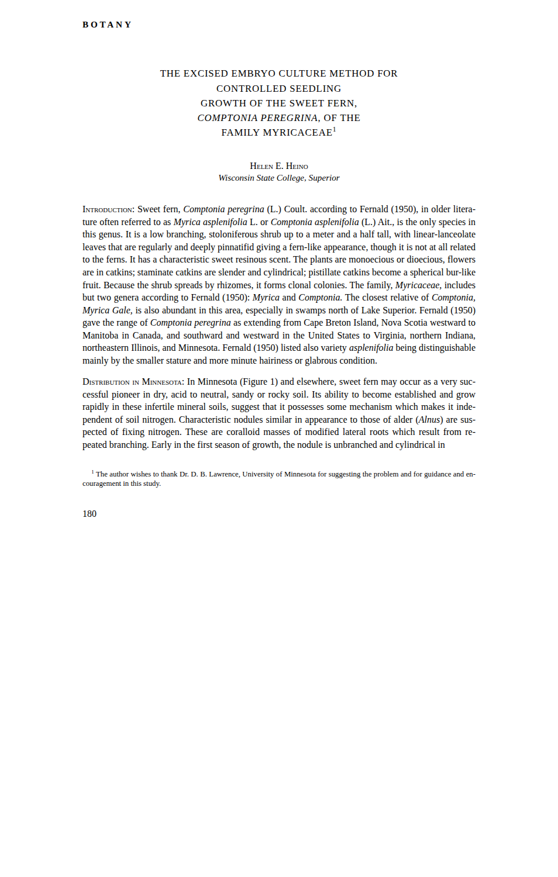BOTANY
THE EXCISED EMBRYO CULTURE METHOD FOR
CONTROLLED SEEDLING
GROWTH OF THE SWEET FERN,
COMPTONIA PEREGRINA, OF THE
FAMILY MYRICACEAE1
Helen E. Heino
Wisconsin State College, Superior
Introduction: Sweet fern, Comptonia peregrina (L.) Coult. according to Fernald (1950), in older literature often referred to as Myrica asplenifolia L. or Comptonia asplenifolia (L.) Ait., is the only species in this genus. It is a low branching, stoloniferous shrub up to a meter and a half tall, with linear-lanceolate leaves that are regularly and deeply pinnatifid giving a fern-like appearance, though it is not at all related to the ferns. It has a characteristic sweet resinous scent. The plants are monoecious or dioecious, flowers are in catkins; staminate catkins are slender and cylindrical; pistillate catkins become a spherical bur-like fruit. Because the shrub spreads by rhizomes, it forms clonal colonies. The family, Myricaceae, includes but two genera according to Fernald (1950): Myrica and Comptonia. The closest relative of Comptonia, Myrica Gale, is also abundant in this area, especially in swamps north of Lake Superior. Fernald (1950) gave the range of Comptonia peregrina as extending from Cape Breton Island, Nova Scotia westward to Manitoba in Canada, and southward and westward in the United States to Virginia, northern Indiana, northeastern Illinois, and Minnesota. Fernald (1950) listed also variety asplenifolia being distinguishable mainly by the smaller stature and more minute hairiness or glabrous condition.
Distribution in Minnesota: In Minnesota (Figure 1) and elsewhere, sweet fern may occur as a very successful pioneer in dry, acid to neutral, sandy or rocky soil. Its ability to become established and grow rapidly in these infertile mineral soils, suggest that it possesses some mechanism which makes it independent of soil nitrogen. Characteristic nodules similar in appearance to those of alder (Alnus) are suspected of fixing nitrogen. These are coralloid masses of modified lateral roots which result from repeated branching. Early in the first season of growth, the nodule is unbranched and cylindrical in
1 The author wishes to thank Dr. D. B. Lawrence, University of Minnesota for suggesting the problem and for guidance and encouragement in this study.
180